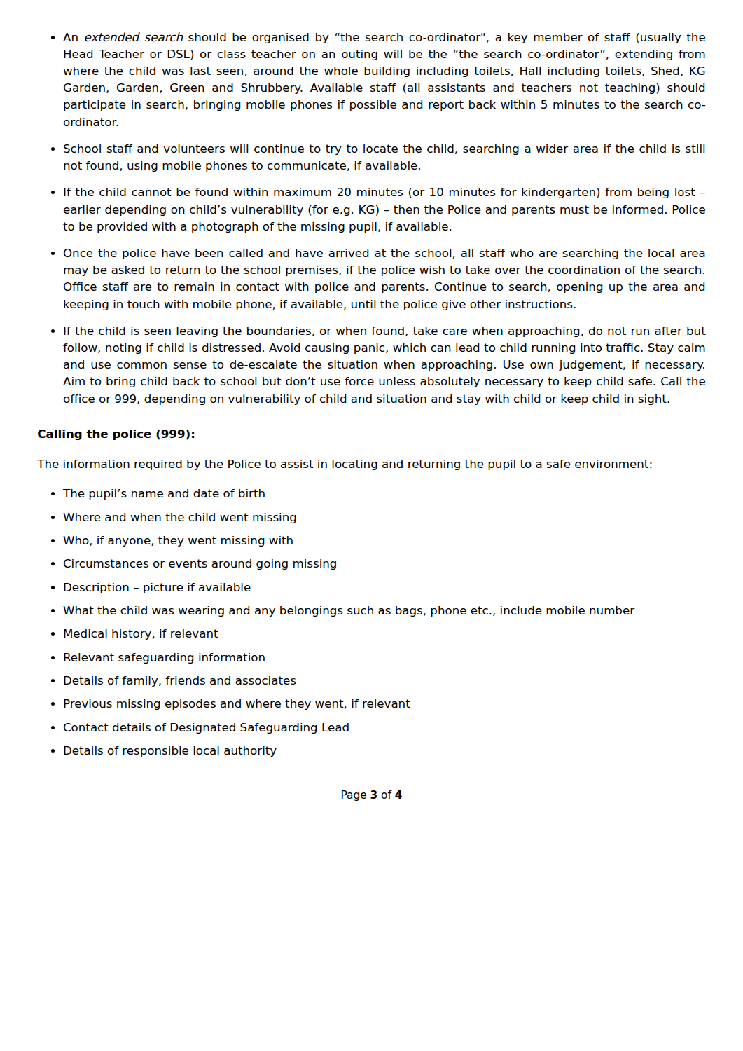An extended search should be organised by “the search co-ordinator", a key member of staff (usually the Head Teacher or DSL) or class teacher on an outing will be the “the search co-ordinator”, extending from where the child was last seen, around the whole building including toilets, Hall including toilets, Shed, KG Garden, Garden, Green and Shrubbery. Available staff (all assistants and teachers not teaching) should participate in search, bringing mobile phones if possible and report back within 5 minutes to the search co-ordinator.
School staff and volunteers will continue to try to locate the child, searching a wider area if the child is still not found, using mobile phones to communicate, if available.
If the child cannot be found within maximum 20 minutes (or 10 minutes for kindergarten) from being lost – earlier depending on child’s vulnerability (for e.g. KG) – then the Police and parents must be informed. Police to be provided with a photograph of the missing pupil, if available.
Once the police have been called and have arrived at the school, all staff who are searching the local area may be asked to return to the school premises, if the police wish to take over the coordination of the search. Office staff are to remain in contact with police and parents. Continue to search, opening up the area and keeping in touch with mobile phone, if available, until the police give other instructions.
If the child is seen leaving the boundaries, or when found, take care when approaching, do not run after but follow, noting if child is distressed. Avoid causing panic, which can lead to child running into traffic. Stay calm and use common sense to de-escalate the situation when approaching. Use own judgement, if necessary. Aim to bring child back to school but don’t use force unless absolutely necessary to keep child safe. Call the office or 999, depending on vulnerability of child and situation and stay with child or keep child in sight.
Calling the police (999):
The information required by the Police to assist in locating and returning the pupil to a safe environment:
The pupil’s name and date of birth
Where and when the child went missing
Who, if anyone, they went missing with
Circumstances or events around going missing
Description – picture if available
What the child was wearing and any belongings such as bags, phone etc., include mobile number
Medical history, if relevant
Relevant safeguarding information
Details of family, friends and associates
Previous missing episodes and where they went, if relevant
Contact details of Designated Safeguarding Lead
Details of responsible local authority
Page 3 of 4